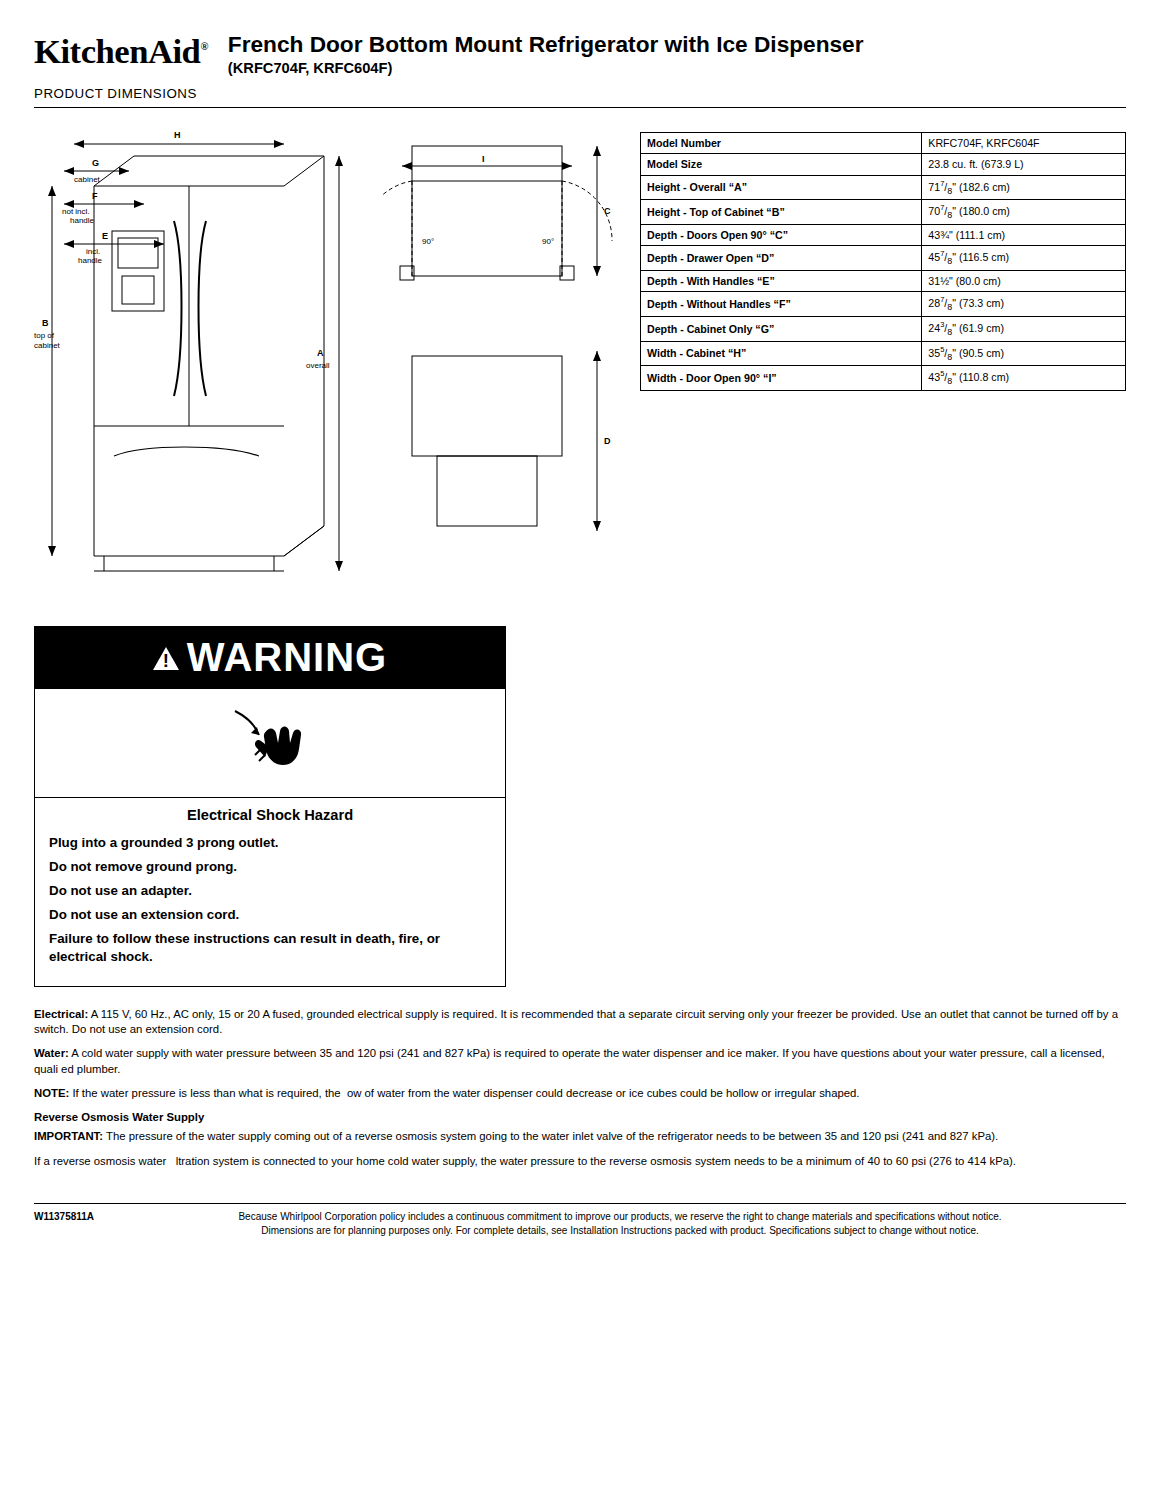KitchenAid®
French Door Bottom Mount Refrigerator with Ice Dispenser
(KRFC704F, KRFC604F)
PRODUCT DIMENSIONS
A overall H G cabinet F not incl. handle E incl. handle B top of cabinet
I 90° 90° C D
| Model Number | KRFC704F, KRFC604F |
| Model Size | 23.8 cu. ft. (673.9 L) |
| Height - Overall “A” | 71 7 / 8 " (182.6 cm) |
| Height - Top of Cabinet “B” | 70 7 / 8 " (180.0 cm) |
| Depth - Doors Open 90° “C” | 43¾" (111.1 cm) |
| Depth - Drawer Open “D” | 45 7 / 8 " (116.5 cm) |
| Depth - With Handles “E” | 31½" (80.0 cm) |
| Depth - Without Handles “F” | 28 7 / 8 " (73.3 cm) |
| Depth - Cabinet Only “G” | 24 3 / 8 " (61.9 cm) |
| Width - Cabinet “H” | 35 5 / 8 " (90.5 cm) |
| Width - Door Open 90° “I” | 43 5 / 8 " (110.8 cm) |
WARNING
Electrical Shock Hazard
Plug into a grounded 3 prong outlet.
Do not remove ground prong.
Do not use an adapter.
Do not use an extension cord.
Failure to follow these instructions can result in death, fire, or electrical shock.
Electrical: A 115 V, 60 Hz., AC only, 15 or 20 A fused, grounded electrical supply is required. It is recommended that a separate circuit serving only your freezer be provided. Use an outlet that cannot be turned off by a switch. Do not use an extension cord.
Water: A cold water supply with water pressure between 35 and 120 psi (241 and 827 kPa) is required to operate the water dispenser and ice maker. If you have questions about your water pressure, call a licensed, quali ed plumber.
NOTE: If the water pressure is less than what is required, the ow of water from the water dispenser could decrease or ice cubes could be hollow or irregular shaped.
Reverse Osmosis Water Supply
IMPORTANT: The pressure of the water supply coming out of a reverse osmosis system going to the water inlet valve of the refrigerator needs to be between 35 and 120 psi (241 and 827 kPa).
If a reverse osmosis water ltration system is connected to your home cold water supply, the water pressure to the reverse osmosis system needs to be a minimum of 40 to 60 psi (276 to 414 kPa).
W11375811A
Because Whirlpool Corporation policy includes a continuous commitment to improve our products, we reserve the right to change materials and specifications without notice.
Dimensions are for planning purposes only. For complete details, see Installation Instructions packed with product. Specifications subject to change without notice.